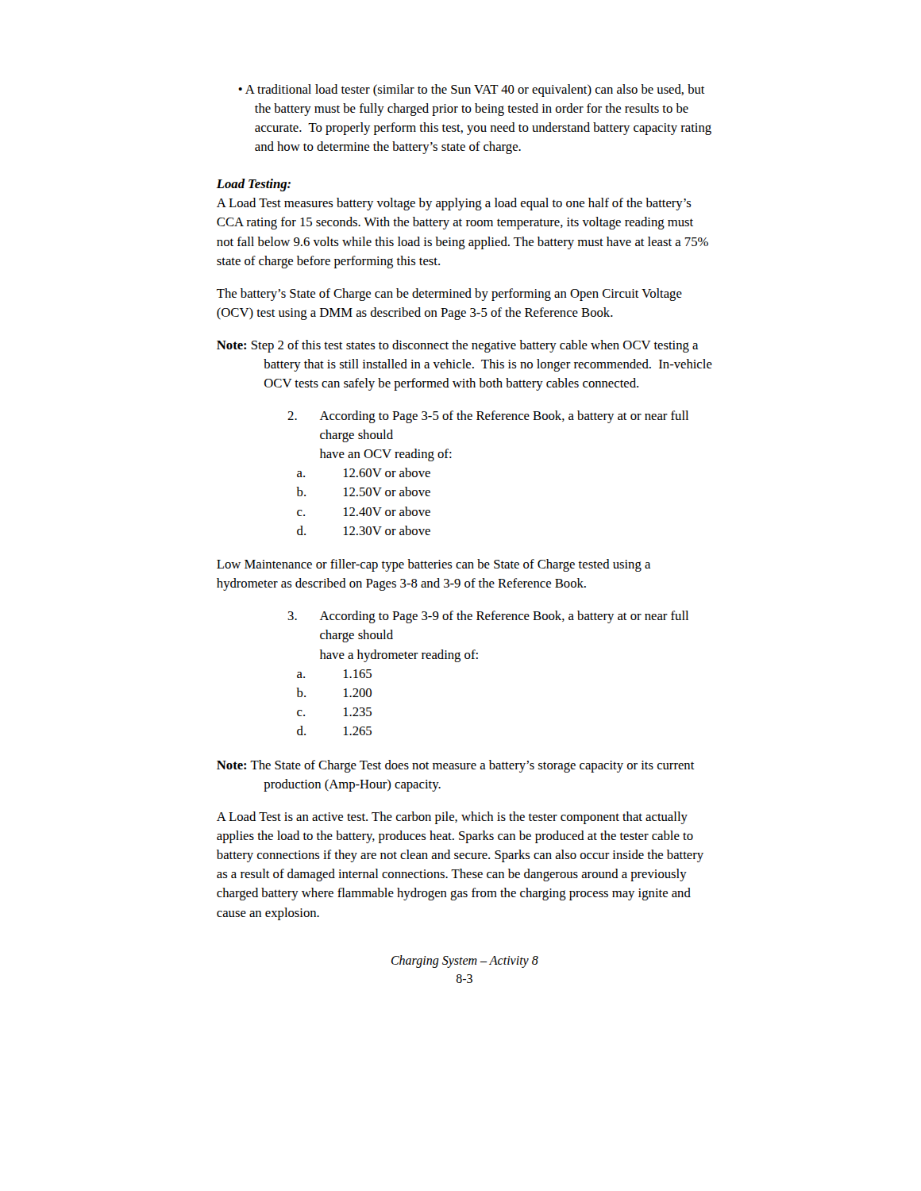• A traditional load tester (similar to the Sun VAT 40 or equivalent) can also be used, but the battery must be fully charged prior to being tested in order for the results to be accurate. To properly perform this test, you need to understand battery capacity rating and how to determine the battery’s state of charge.
Load Testing:
A Load Test measures battery voltage by applying a load equal to one half of the battery’s CCA rating for 15 seconds. With the battery at room temperature, its voltage reading must not fall below 9.6 volts while this load is being applied. The battery must have at least a 75% state of charge before performing this test.
The battery’s State of Charge can be determined by performing an Open Circuit Voltage (OCV) test using a DMM as described on Page 3-5 of the Reference Book.
Note: Step 2 of this test states to disconnect the negative battery cable when OCV testing a battery that is still installed in a vehicle. This is no longer recommended. In-vehicle OCV tests can safely be performed with both battery cables connected.
2. According to Page 3-5 of the Reference Book, a battery at or near full charge should
have an OCV reading of:
a. 12.60V or above
b. 12.50V or above
c. 12.40V or above
d. 12.30V or above
Low Maintenance or filler-cap type batteries can be State of Charge tested using a hydrometer as described on Pages 3-8 and 3-9 of the Reference Book.
3. According to Page 3-9 of the Reference Book, a battery at or near full charge should
have a hydrometer reading of:
a. 1.165
b. 1.200
c. 1.235
d. 1.265
Note: The State of Charge Test does not measure a battery’s storage capacity or its current production (Amp-Hour) capacity.
A Load Test is an active test. The carbon pile, which is the tester component that actually applies the load to the battery, produces heat. Sparks can be produced at the tester cable to battery connections if they are not clean and secure. Sparks can also occur inside the battery as a result of damaged internal connections. These can be dangerous around a previously charged battery where flammable hydrogen gas from the charging process may ignite and cause an explosion.
Charging System – Activity 8
8-3